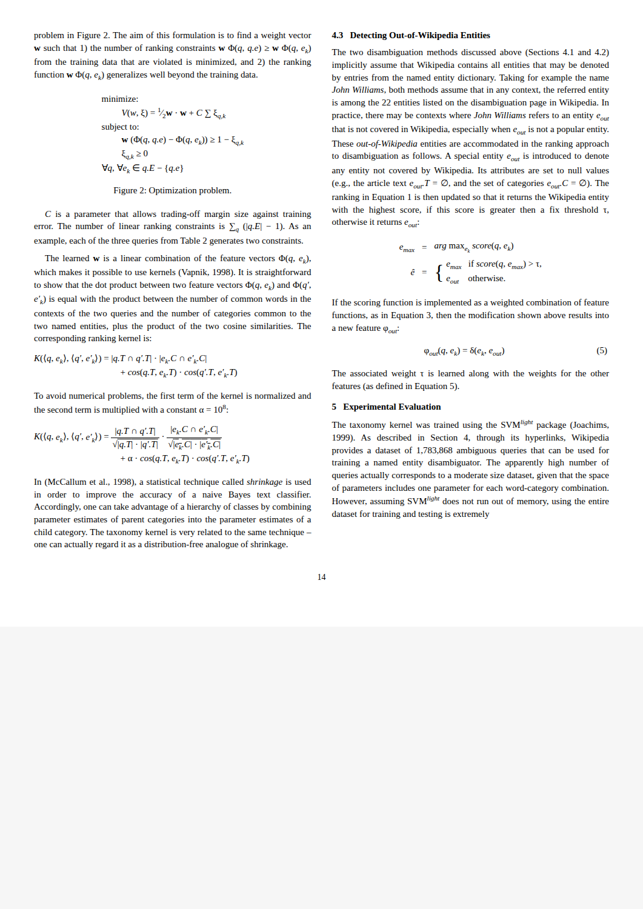problem in Figure 2. The aim of this formulation is to find a weight vector w such that 1) the number of ranking constraints w Φ(q, q.e) ≥ w Φ(q, ek) from the training data that are violated is minimized, and 2) the ranking function w Φ(q, ek) generalizes well beyond the training data.
minimize: V(w, ξ) = 1⁄2w · w + C ∑ ξq,k subject to: w (Φ(q, q.e) − Φ(q, ek)) ≥ 1 − ξq,k ξq,k ≥ 0 ∀q, ∀ek ∈ q.E − {q.e}
Figure 2: Optimization problem.
C is a parameter that allows trading-off margin size against training error. The number of linear ranking constraints is ∑q (|q.E| − 1). As an example, each of the three queries from Table 2 generates two constraints.
The learned w is a linear combination of the feature vectors Φ(q, ek), which makes it possible to use kernels (Vapnik, 1998). It is straightforward to show that the dot product between two feature vectors Φ(q, ek) and Φ(q′, e′k) is equal with the product between the number of common words in the contexts of the two queries and the number of categories common to the two named entities, plus the product of the two cosine similarities. The corresponding ranking kernel is:
K(⟨q, ek⟩, ⟨q′, e′k⟩) = |q.T ∩ q′.T| · |ek.C ∩ e′k.C| + cos(q.T, ek.T) · cos(q′.T, e′k.T)
To avoid numerical problems, the first term of the kernel is normalized and the second term is multiplied with a constant α = 108:
K(⟨q, ek⟩, ⟨q′, e′k⟩) = |q.T ∩ q′.T|√|q.T| · |q′.T| · |ek.C ∩ e′k.C|√|ek.C| · |e′k.C| + α · cos(q.T, ek.T) · cos(q′.T, e′k.T)
In (McCallum et al., 1998), a statistical technique called shrinkage is used in order to improve the accuracy of a naive Bayes text classifier. Accordingly, one can take advantage of a hierarchy of classes by combining parameter estimates of parent categories into the parameter estimates of a child category. The taxonomy kernel is very related to the same technique – one can actually regard it as a distribution-free analogue of shrinkage.
4.3 Detecting Out-of-Wikipedia Entities
The two disambiguation methods discussed above (Sections 4.1 and 4.2) implicitly assume that Wikipedia contains all entities that may be denoted by entries from the named entity dictionary. Taking for example the name John Williams, both methods assume that in any context, the referred entity is among the 22 entities listed on the disambiguation page in Wikipedia. In practice, there may be contexts where John Williams refers to an entity eout that is not covered in Wikipedia, especially when eout is not a popular entity. These out-of-Wikipedia entities are accommodated in the ranking approach to disambiguation as follows. A special entity eout is introduced to denote any entity not covered by Wikipedia. Its attributes are set to null values (e.g., the article text eout.T = ∅, and the set of categories eout.C = ∅). The ranking in Equation 1 is then updated so that it returns the Wikipedia entity with the highest score, if this score is greater then a fix threshold τ, otherwise it returns eout:
| e max | = | arg max e k score ( q , e k ) |
| ê | = | { e max if score ( q , e max ) > τ, e out otherwise. |
If the scoring function is implemented as a weighted combination of feature functions, as in Equation 3, then the modification shown above results into a new feature φout:
(5) φout(q, ek) = δ(ek, eout)
The associated weight τ is learned along with the weights for the other features (as defined in Equation 5).
5 Experimental Evaluation
The taxonomy kernel was trained using the SVMlight package (Joachims, 1999). As described in Section 4, through its hyperlinks, Wikipedia provides a dataset of 1,783,868 ambiguous queries that can be used for training a named entity disambiguator. The apparently high number of queries actually corresponds to a moderate size dataset, given that the space of parameters includes one parameter for each word-category combination. However, assuming SVMlight does not run out of memory, using the entire dataset for training and testing is extremely
14